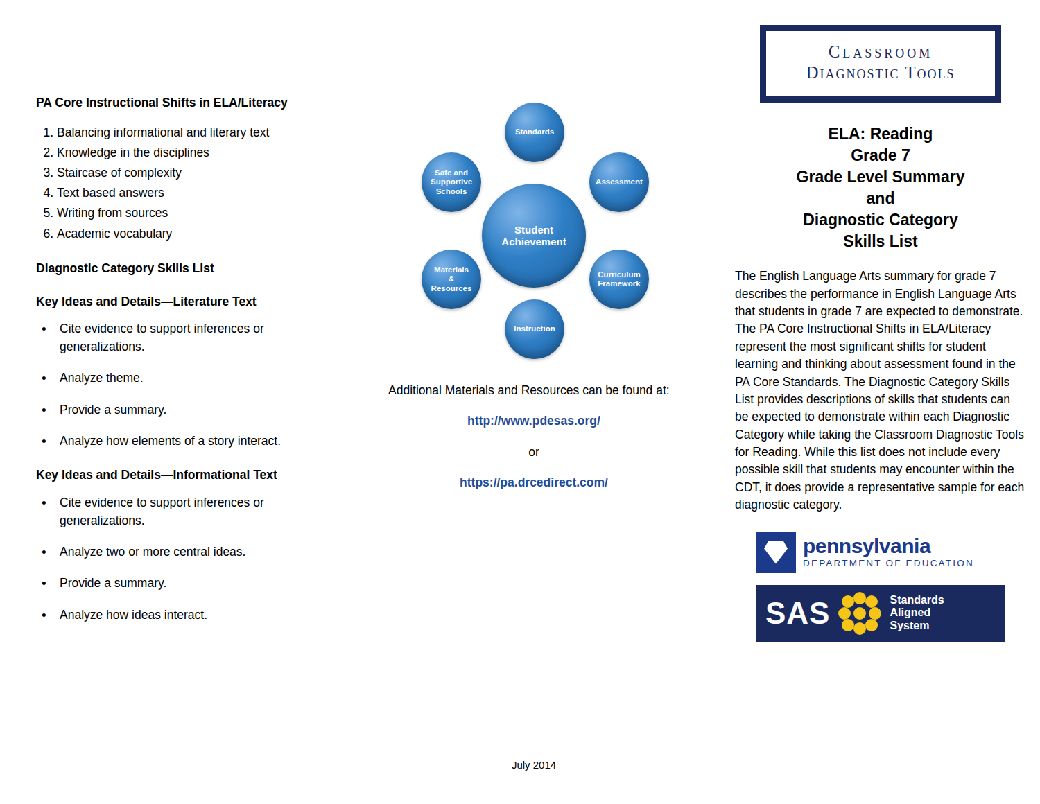PA Core Instructional Shifts in ELA/Literacy
Balancing informational and literary text
Knowledge in the disciplines
Staircase of complexity
Text based answers
Writing from sources
Academic vocabulary
Diagnostic Category Skills List
Key Ideas and Details—Literature Text
Cite evidence to support inferences or generalizations.
Analyze theme.
Provide a summary.
Analyze how elements of a story interact.
Key Ideas and Details—Informational Text
Cite evidence to support inferences or generalizations.
Analyze two or more central ideas.
Provide a summary.
Analyze how ideas interact.
Standards
Assessment
Curriculum
Framework
Instruction
Materials
&
Resources
Safe and
Supportive
Schools
Student
Achievement
Additional Materials and Resources can be found at:
http://www.pdesas.org/
or
https://pa.drcedirect.com/
July 2014
Classroom
Diagnostic Tools
ELA: Reading
Grade 7
Grade Level Summary
and
Diagnostic Category
Skills List
The English Language Arts summary for grade 7 describes the performance in English Language Arts that students in grade 7 are expected to demonstrate. The PA Core Instructional Shifts in ELA/Literacy represent the most significant shifts for student learning and thinking about assessment found in the PA Core Standards. The Diagnostic Category Skills List provides descriptions of skills that students can be expected to demonstrate within each Diagnostic Category while taking the Classroom Diagnostic Tools for Reading. While this list does not include every possible skill that students may encounter within the CDT, it does provide a representative sample for each diagnostic category.
pennsylvania
DEPARTMENT OF EDUCATION
SAS
Standards
Aligned
System